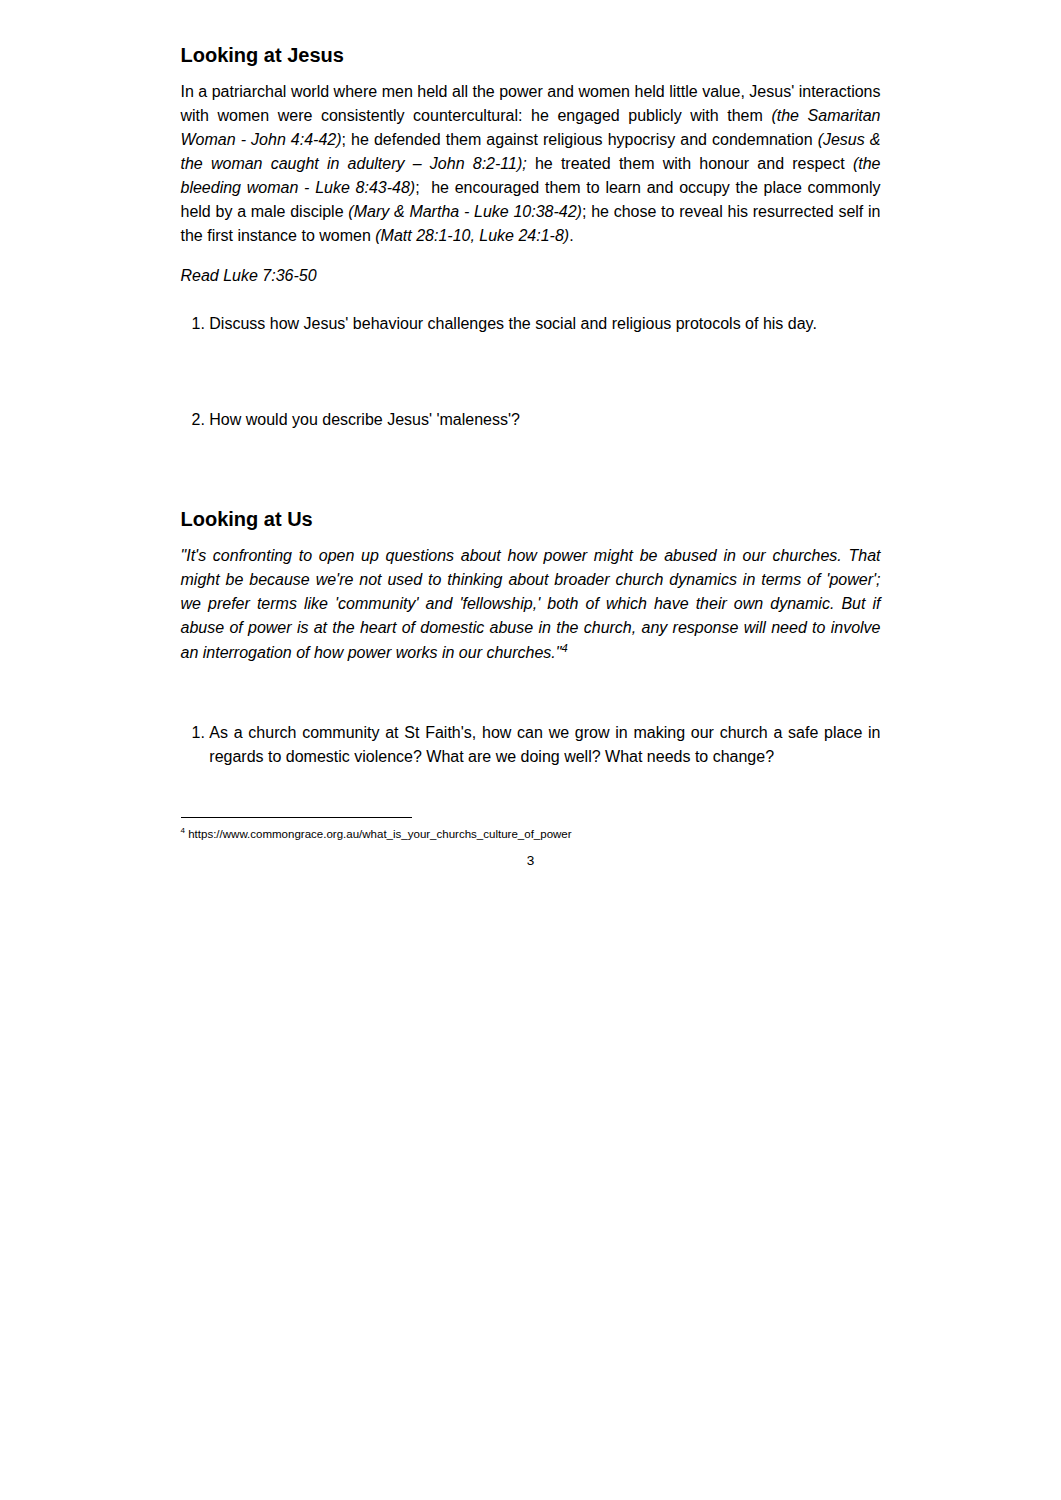Looking at Jesus
In a patriarchal world where men held all the power and women held little value, Jesus' interactions with women were consistently countercultural: he engaged publicly with them (the Samaritan Woman - John 4:4-42); he defended them against religious hypocrisy and condemnation (Jesus & the woman caught in adultery – John 8:2-11); he treated them with honour and respect (the bleeding woman - Luke 8:43-48); he encouraged them to learn and occupy the place commonly held by a male disciple (Mary & Martha - Luke 10:38-42); he chose to reveal his resurrected self in the first instance to women (Matt 28:1-10, Luke 24:1-8).
Read Luke 7:36-50
Discuss how Jesus' behaviour challenges the social and religious protocols of his day.
How would you describe Jesus' 'maleness'?
Looking at Us
"It's confronting to open up questions about how power might be abused in our churches. That might be because we're not used to thinking about broader church dynamics in terms of 'power'; we prefer terms like 'community' and 'fellowship,' both of which have their own dynamic. But if abuse of power is at the heart of domestic abuse in the church, any response will need to involve an interrogation of how power works in our churches."4
As a church community at St Faith's, how can we grow in making our church a safe place in regards to domestic violence? What are we doing well? What needs to change?
4 https://www.commongrace.org.au/what_is_your_churchs_culture_of_power
3